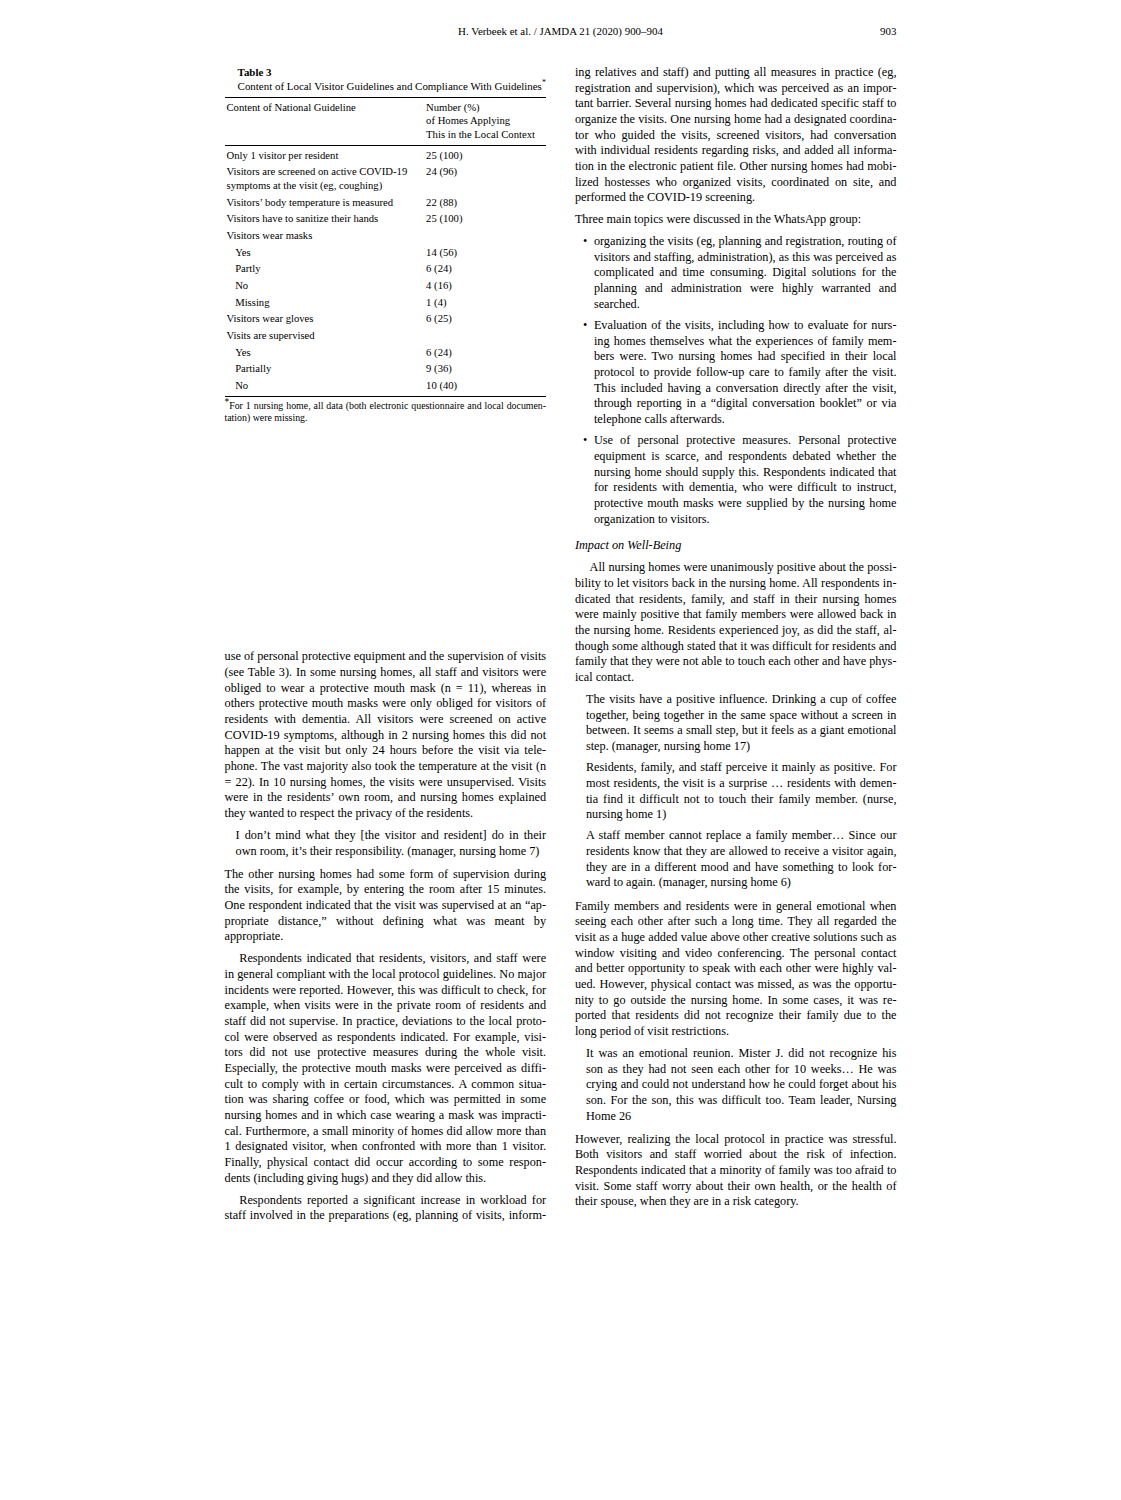H. Verbeek et al. / JAMDA 21 (2020) 900–904 903
Table 3
Content of Local Visitor Guidelines and Compliance With Guidelines*
| Content of National Guideline | Number (%) of Homes Applying This in the Local Context |
| --- | --- |
| Only 1 visitor per resident | 25 (100) |
| Visitors are screened on active COVID-19 symptoms at the visit (eg, coughing) | 24 (96) |
| Visitors’ body temperature is measured | 22 (88) |
| Visitors have to sanitize their hands | 25 (100) |
| Visitors wear masks | |
| Yes | 14 (56) |
| Partly | 6 (24) |
| No | 4 (16) |
| Missing | 1 (4) |
| Visitors wear gloves | 6 (25) |
| Visits are supervised | |
| Yes | 6 (24) |
| Partially | 9 (36) |
| No | 10 (40) |
*For 1 nursing home, all data (both electronic questionnaire and local documentation) were missing.
use of personal protective equipment and the supervision of visits (see Table 3). In some nursing homes, all staff and visitors were obliged to wear a protective mouth mask (n = 11), whereas in others protective mouth masks were only obliged for visitors of residents with dementia. All visitors were screened on active COVID-19 symptoms, although in 2 nursing homes this did not happen at the visit but only 24 hours before the visit via telephone. The vast majority also took the temperature at the visit (n = 22). In 10 nursing homes, the visits were unsupervised. Visits were in the residents’ own room, and nursing homes explained they wanted to respect the privacy of the residents.
I don’t mind what they [the visitor and resident] do in their own room, it’s their responsibility. (manager, nursing home 7)
The other nursing homes had some form of supervision during the visits, for example, by entering the room after 15 minutes. One respondent indicated that the visit was supervised at an “appropriate distance,” without defining what was meant by appropriate.
Respondents indicated that residents, visitors, and staff were in general compliant with the local protocol guidelines. No major incidents were reported. However, this was difficult to check, for example, when visits were in the private room of residents and staff did not supervise. In practice, deviations to the local protocol were observed as respondents indicated. For example, visitors did not use protective measures during the whole visit. Especially, the protective mouth masks were perceived as difficult to comply with in certain circumstances. A common situation was sharing coffee or food, which was permitted in some nursing homes and in which case wearing a mask was impractical. Furthermore, a small minority of homes did allow more than 1 designated visitor, when confronted with more than 1 visitor. Finally, physical contact did occur according to some respondents (including giving hugs) and they did allow this.
Respondents reported a significant increase in workload for staff involved in the preparations (eg, planning of visits, informing relatives and staff) and putting all measures in practice (eg, registration and supervision), which was perceived as an important barrier. Several nursing homes had dedicated specific staff to organize the visits. One nursing home had a designated coordinator who guided the visits, screened visitors, had conversation with individual residents regarding risks, and added all information in the electronic patient file. Other nursing homes had mobilized hostesses who organized visits, coordinated on site, and performed the COVID-19 screening.
Three main topics were discussed in the WhatsApp group:
organizing the visits (eg, planning and registration, routing of visitors and staffing, administration), as this was perceived as complicated and time consuming. Digital solutions for the planning and administration were highly warranted and searched.
Evaluation of the visits, including how to evaluate for nursing homes themselves what the experiences of family members were. Two nursing homes had specified in their local protocol to provide follow-up care to family after the visit. This included having a conversation directly after the visit, through reporting in a “digital conversation booklet” or via telephone calls afterwards.
Use of personal protective measures. Personal protective equipment is scarce, and respondents debated whether the nursing home should supply this. Respondents indicated that for residents with dementia, who were difficult to instruct, protective mouth masks were supplied by the nursing home organization to visitors.
Impact on Well-Being
All nursing homes were unanimously positive about the possibility to let visitors back in the nursing home. All respondents indicated that residents, family, and staff in their nursing homes were mainly positive that family members were allowed back in the nursing home. Residents experienced joy, as did the staff, although some although stated that it was difficult for residents and family that they were not able to touch each other and have physical contact.
The visits have a positive influence. Drinking a cup of coffee together, being together in the same space without a screen in between. It seems a small step, but it feels as a giant emotional step. (manager, nursing home 17)
Residents, family, and staff perceive it mainly as positive. For most residents, the visit is a surprise … residents with dementia find it difficult not to touch their family member. (nurse, nursing home 1)
A staff member cannot replace a family member… Since our residents know that they are allowed to receive a visitor again, they are in a different mood and have something to look forward to again. (manager, nursing home 6)
Family members and residents were in general emotional when seeing each other after such a long time. They all regarded the visit as a huge added value above other creative solutions such as window visiting and video conferencing. The personal contact and better opportunity to speak with each other were highly valued. However, physical contact was missed, as was the opportunity to go outside the nursing home. In some cases, it was reported that residents did not recognize their family due to the long period of visit restrictions.
It was an emotional reunion. Mister J. did not recognize his son as they had not seen each other for 10 weeks… He was crying and could not understand how he could forget about his son. For the son, this was difficult too. Team leader, Nursing Home 26
However, realizing the local protocol in practice was stressful. Both visitors and staff worried about the risk of infection. Respondents indicated that a minority of family was too afraid to visit. Some staff worry about their own health, or the health of their spouse, when they are in a risk category.